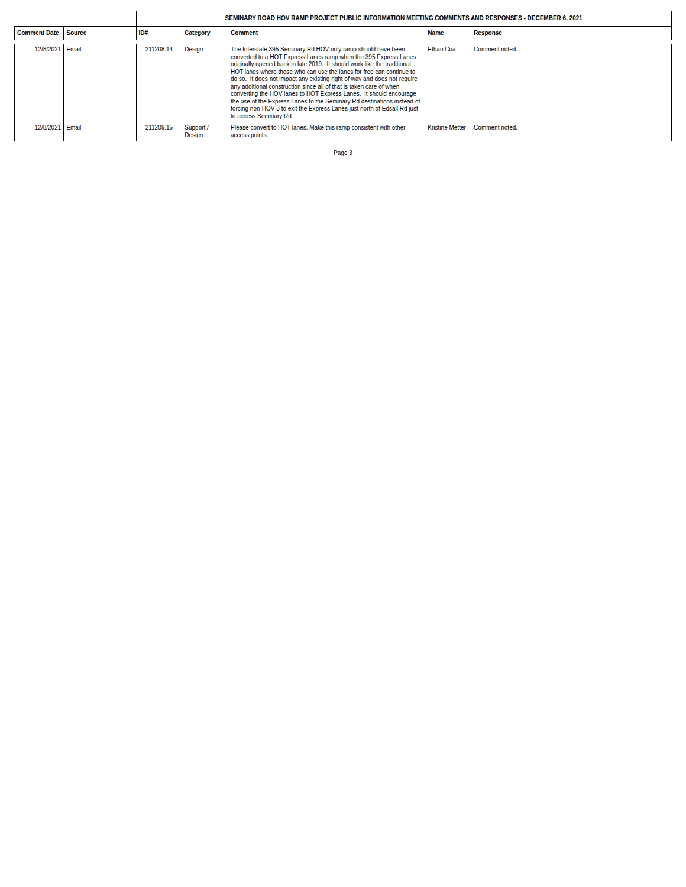| | SEMINARY ROAD HOV RAMP PROJECT PUBLIC INFORMATION MEETING COMMENTS AND RESPONSES - DECEMBER 6, 2021 |
| Comment Date | Source | ID# | Category | Comment | Name | Response |
| 12/8/2021 | Email | 211208.14 | Design | The Interstate 395 Seminary Rd HOV-only ramp should have been converted to a HOT Express Lanes ramp when the 395 Express Lanes originally opened back in late 2019. It should work like the traditional HOT lanes where those who can use the lanes for free can continue to do so. It does not impact any existing right of way and does not require any additional construction since all of that is taken care of when converting the HOV lanes to HOT Express Lanes. It should encourage the use of the Express Lanes to the Seminary Rd destinations instead of forcing non-HOV 3 to exit the Express Lanes just north of Edsall Rd just to access Seminary Rd. | Ethan Cua | Comment noted. |
| 12/8/2021 | Email | 211209.15 | Support / Design | Please convert to HOT lanes. Make this ramp consistent with other access points. | Kristine Metter | Comment noted. |
Page 3